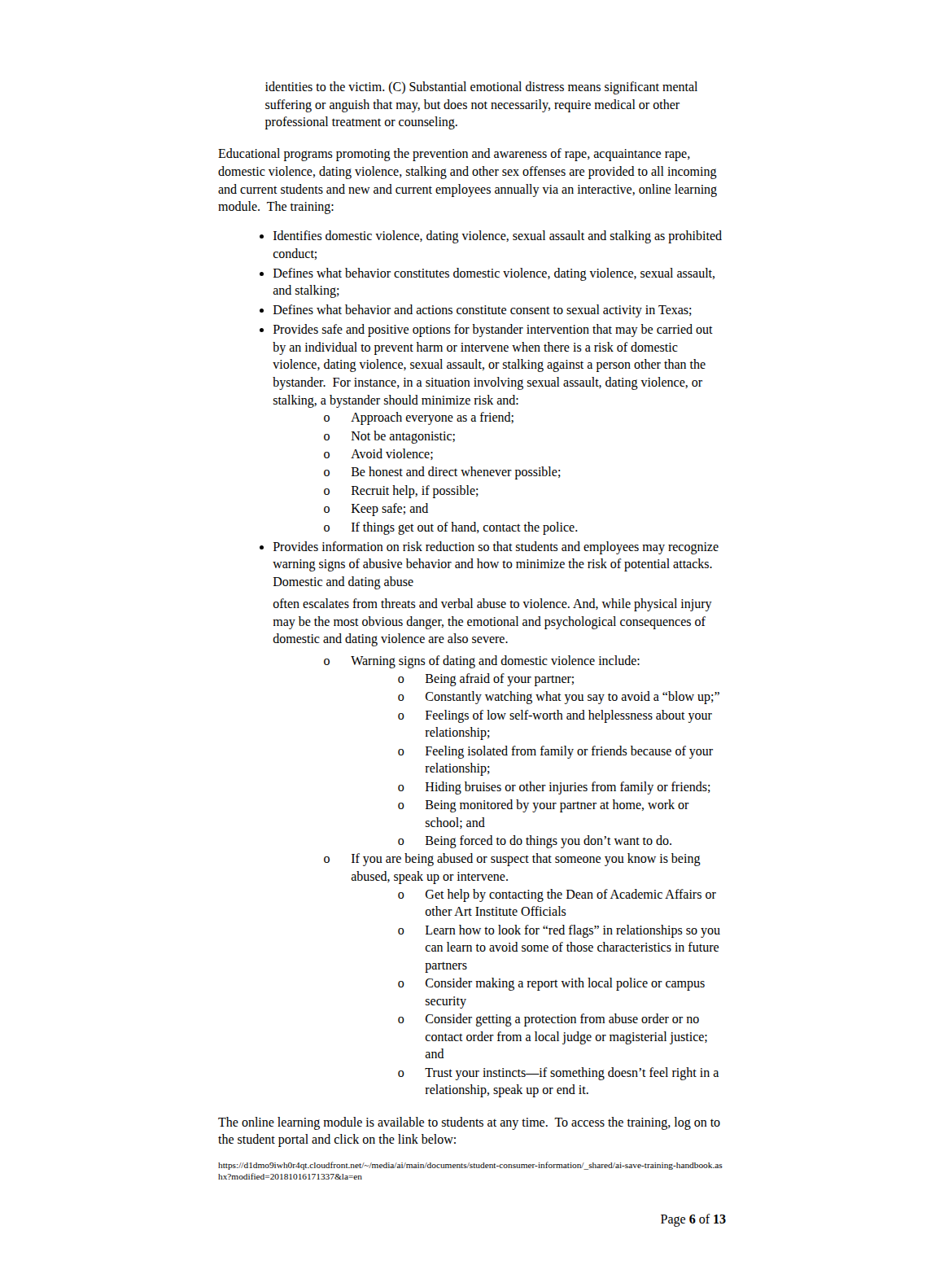identities to the victim. (C) Substantial emotional distress means significant mental suffering or anguish that may, but does not necessarily, require medical or other professional treatment or counseling.
Educational programs promoting the prevention and awareness of rape, acquaintance rape, domestic violence, dating violence, stalking and other sex offenses are provided to all incoming and current students and new and current employees annually via an interactive, online learning module. The training:
Identifies domestic violence, dating violence, sexual assault and stalking as prohibited conduct;
Defines what behavior constitutes domestic violence, dating violence, sexual assault, and stalking;
Defines what behavior and actions constitute consent to sexual activity in Texas;
Provides safe and positive options for bystander intervention that may be carried out by an individual to prevent harm or intervene when there is a risk of domestic violence, dating violence, sexual assault, or stalking against a person other than the bystander. For instance, in a situation involving sexual assault, dating violence, or stalking, a bystander should minimize risk and:
Approach everyone as a friend;
Not be antagonistic;
Avoid violence;
Be honest and direct whenever possible;
Recruit help, if possible;
Keep safe; and
If things get out of hand, contact the police.
Provides information on risk reduction so that students and employees may recognize warning signs of abusive behavior and how to minimize the risk of potential attacks. Domestic and dating abuse
often escalates from threats and verbal abuse to violence. And, while physical injury may be the most obvious danger, the emotional and psychological consequences of domestic and dating violence are also severe.
Warning signs of dating and domestic violence include:
Being afraid of your partner;
Constantly watching what you say to avoid a “blow up;”
Feelings of low self-worth and helplessness about your relationship;
Feeling isolated from family or friends because of your relationship;
Hiding bruises or other injuries from family or friends;
Being monitored by your partner at home, work or school; and
Being forced to do things you don’t want to do.
If you are being abused or suspect that someone you know is being abused, speak up or intervene.
Get help by contacting the Dean of Academic Affairs or other Art Institute Officials
Learn how to look for “red flags” in relationships so you can learn to avoid some of those characteristics in future partners
Consider making a report with local police or campus security
Consider getting a protection from abuse order or no contact order from a local judge or magisterial justice; and
Trust your instincts—if something doesn’t feel right in a relationship, speak up or end it.
The online learning module is available to students at any time. To access the training, log on to the student portal and click on the link below:
https://d1dmo9iwh0r4qt.cloudfront.net/~/media/ai/main/documents/student-consumer-information/_shared/ai-save-training-handbook.ashx?modified=20181016171337&la=en
Page 6 of 13